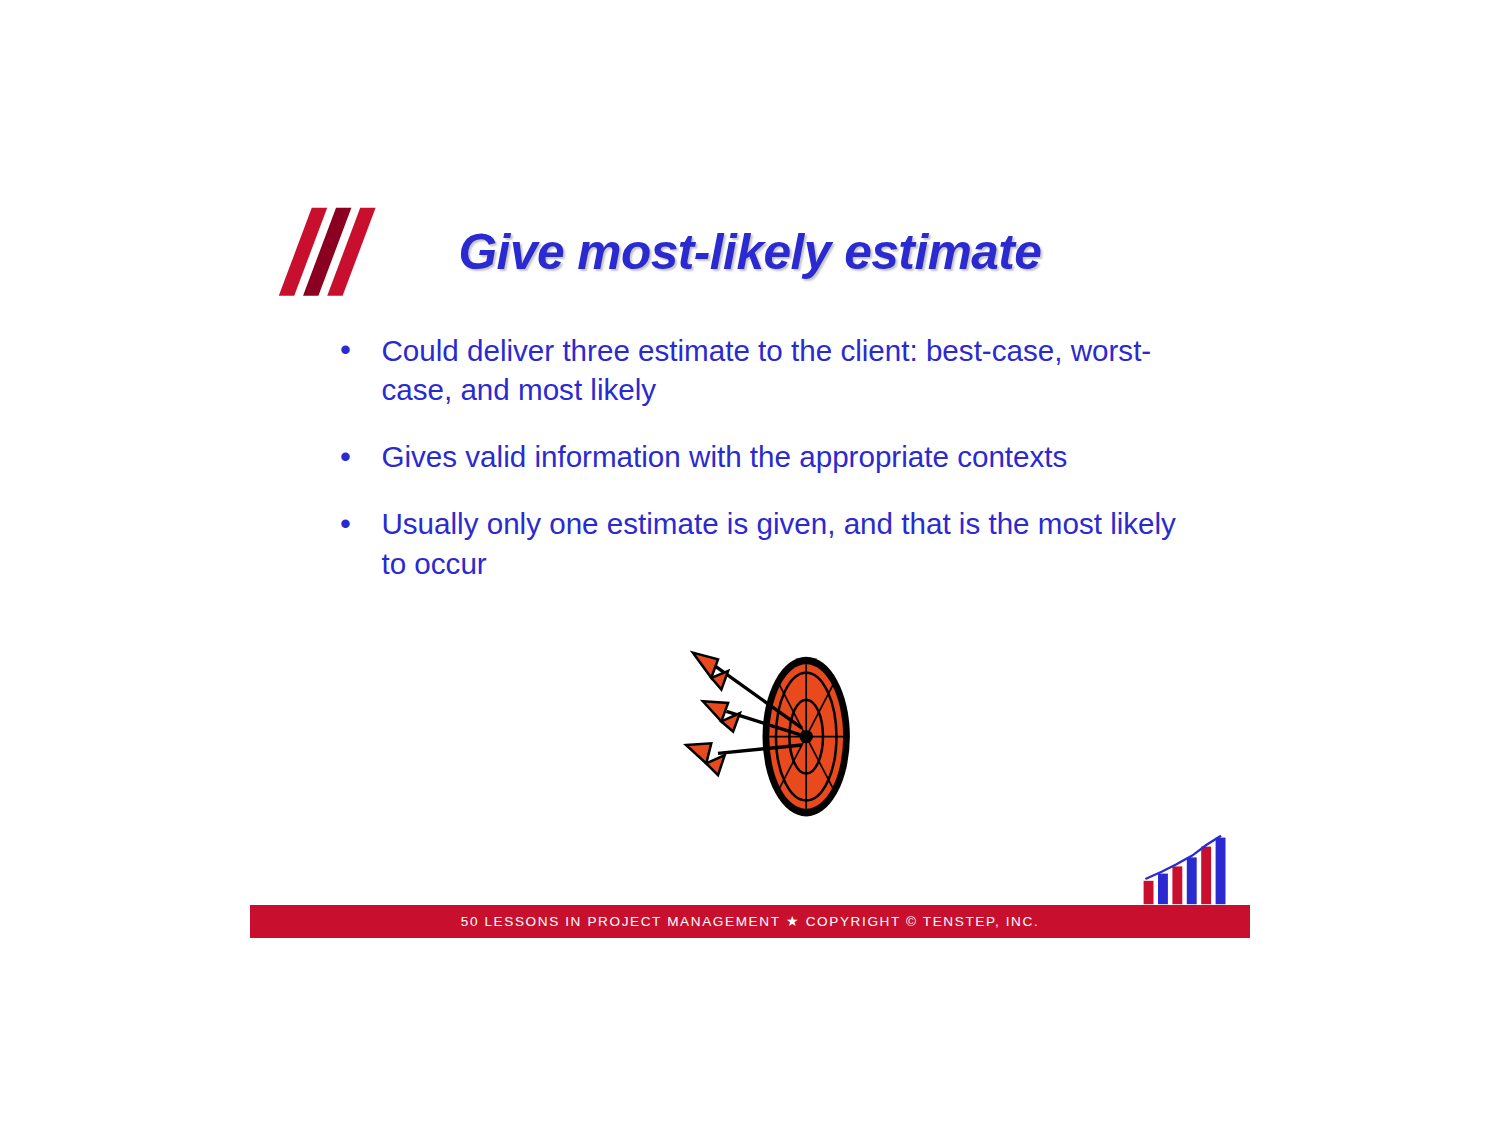TenStep logo
Give most-likely estimate
Could deliver three estimate to the client: best-case, worst-case, and most likely
Gives valid information with the appropriate contexts
Usually only one estimate is given, and that is the most likely to occur
Dartboard with three darts
50 LESSONS IN PROJECT MANAGEMENT ★ COPYRIGHT © TENSTEP, INC.
Bar chart icon